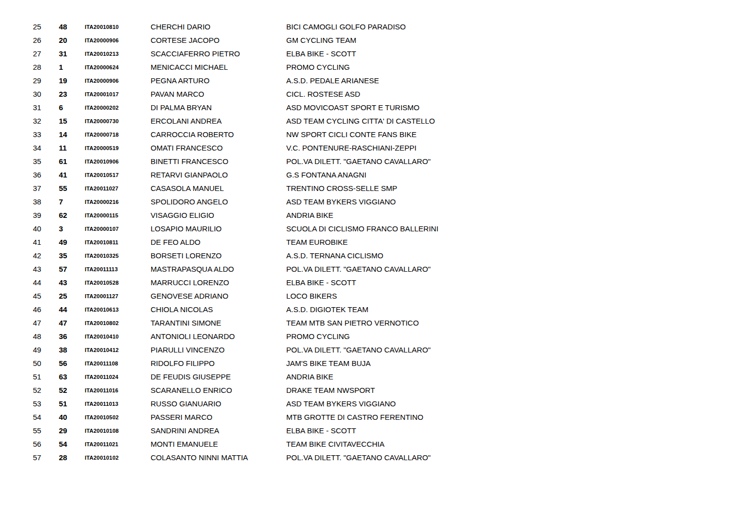| 25 | 48 | ITA20010810 | CHERCHI DARIO | BICI CAMOGLI GOLFO PARADISO |
| 26 | 20 | ITA20000906 | CORTESE JACOPO | GM CYCLING TEAM |
| 27 | 31 | ITA20010213 | SCACCIAFERRO PIETRO | ELBA BIKE - SCOTT |
| 28 | 1 | ITA20000624 | MENICACCI MICHAEL | PROMO CYCLING |
| 29 | 19 | ITA20000906 | PEGNA ARTURO | A.S.D. PEDALE ARIANESE |
| 30 | 23 | ITA20001017 | PAVAN MARCO | CICL. ROSTESE ASD |
| 31 | 6 | ITA20000202 | DI PALMA BRYAN | ASD MOVICOAST SPORT E TURISMO |
| 32 | 15 | ITA20000730 | ERCOLANI ANDREA | ASD TEAM CYCLING CITTA' DI CASTELLO |
| 33 | 14 | ITA20000718 | CARROCCIA ROBERTO | NW SPORT CICLI CONTE FANS BIKE |
| 34 | 11 | ITA20000519 | OMATI FRANCESCO | V.C. PONTENURE-RASCHIANI-ZEPPI |
| 35 | 61 | ITA20010906 | BINETTI FRANCESCO | POL.VA DILETT. "GAETANO CAVALLARO" |
| 36 | 41 | ITA20010517 | RETARVI GIANPAOLO | G.S FONTANA ANAGNI |
| 37 | 55 | ITA20011027 | CASASOLA MANUEL | TRENTINO CROSS-SELLE SMP |
| 38 | 7 | ITA20000216 | SPOLIDORO ANGELO | ASD TEAM BYKERS VIGGIANO |
| 39 | 62 | ITA20000115 | VISAGGIO ELIGIO | ANDRIA BIKE |
| 40 | 3 | ITA20000107 | LOSAPIO MAURILIO | SCUOLA DI CICLISMO FRANCO BALLERINI |
| 41 | 49 | ITA20010811 | DE FEO ALDO | TEAM EUROBIKE |
| 42 | 35 | ITA20010325 | BORSETI LORENZO | A.S.D. TERNANA CICLISMO |
| 43 | 57 | ITA20011113 | MASTRAPASQUA ALDO | POL.VA DILETT. "GAETANO CAVALLARO" |
| 44 | 43 | ITA20010528 | MARRUCCI LORENZO | ELBA BIKE - SCOTT |
| 45 | 25 | ITA20001127 | GENOVESE ADRIANO | LOCO BIKERS |
| 46 | 44 | ITA20010613 | CHIOLA NICOLAS | A.S.D. DIGIOTEK TEAM |
| 47 | 47 | ITA20010802 | TARANTINI SIMONE | TEAM MTB SAN PIETRO VERNOTICO |
| 48 | 36 | ITA20010410 | ANTONIOLI LEONARDO | PROMO CYCLING |
| 49 | 38 | ITA20010412 | PIARULLI VINCENZO | POL.VA DILETT. "GAETANO CAVALLARO" |
| 50 | 56 | ITA20011108 | RIDOLFO FILIPPO | JAM'S BIKE TEAM BUJA |
| 51 | 63 | ITA20011024 | DE FEUDIS GIUSEPPE | ANDRIA BIKE |
| 52 | 52 | ITA20011016 | SCARANELLO ENRICO | DRAKE TEAM NWSPORT |
| 53 | 51 | ITA20011013 | RUSSO GIANUARIO | ASD TEAM BYKERS VIGGIANO |
| 54 | 40 | ITA20010502 | PASSERI MARCO | MTB GROTTE DI CASTRO FERENTINO |
| 55 | 29 | ITA20010108 | SANDRINI ANDREA | ELBA BIKE - SCOTT |
| 56 | 54 | ITA20011021 | MONTI EMANUELE | TEAM BIKE CIVITAVECCHIA |
| 57 | 28 | ITA20010102 | COLASANTO NINNI MATTIA | POL.VA DILETT. "GAETANO CAVALLARO" |